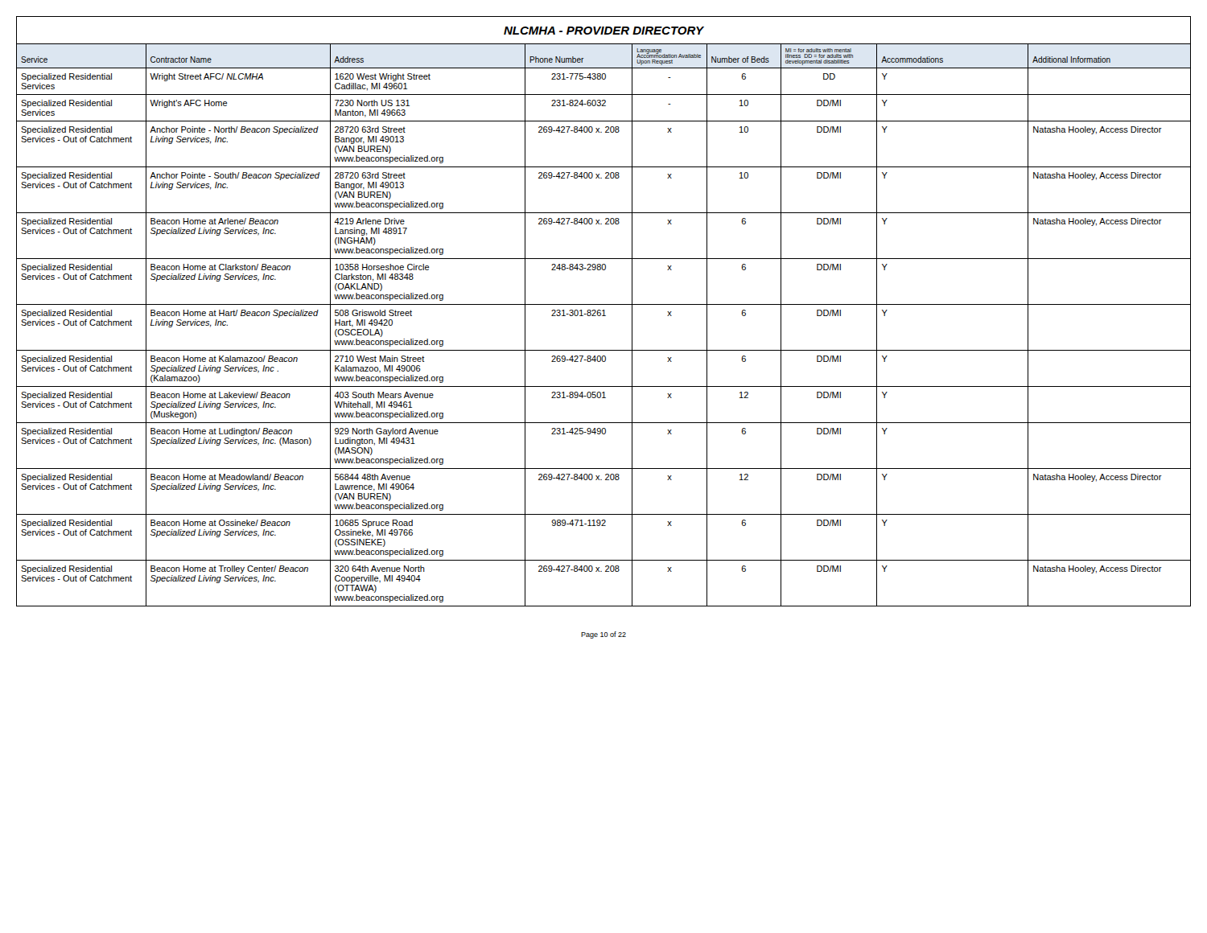NLCMHA - PROVIDER DIRECTORY
| Service | Contractor Name | Address | Phone Number | Language Accommodation Available Upon Request | Number of Beds | MI = for adults with mental illness DD = for adults with developmental disabilities | Accommodations | Additional Information |
| --- | --- | --- | --- | --- | --- | --- | --- | --- |
| Specialized Residential Services | Wright Street AFC/ NLCMHA | 1620 West Wright Street Cadillac, MI 49601 | 231-775-4380 | - | 6 | DD | Y | |
| Specialized Residential Services | Wright's AFC Home | 7230 North US 131 Manton, MI 49663 | 231-824-6032 | - | 10 | DD/MI | Y | |
| Specialized Residential Services - Out of Catchment | Anchor Pointe - North/ Beacon Specialized Living Services, Inc. | 28720 63rd Street Bangor, MI 49013 (VAN BUREN) www.beaconspecialized.org | 269-427-8400 x. 208 | x | 10 | DD/MI | Y | Natasha Hooley, Access Director |
| Specialized Residential Services - Out of Catchment | Anchor Pointe - South/ Beacon Specialized Living Services, Inc. | 28720 63rd Street Bangor, MI 49013 (VAN BUREN) www.beaconspecialized.org | 269-427-8400 x. 208 | x | 10 | DD/MI | Y | Natasha Hooley, Access Director |
| Specialized Residential Services - Out of Catchment | Beacon Home at Arlene/ Beacon Specialized Living Services, Inc. | 4219 Arlene Drive Lansing, MI 48917 (INGHAM) www.beaconspecialized.org | 269-427-8400 x. 208 | x | 6 | DD/MI | Y | Natasha Hooley, Access Director |
| Specialized Residential Services - Out of Catchment | Beacon Home at Clarkston/ Beacon Specialized Living Services, Inc. | 10358 Horseshoe Circle Clarkston, MI 48348 (OAKLAND) www.beaconspecialized.org | 248-843-2980 | x | 6 | DD/MI | Y | |
| Specialized Residential Services - Out of Catchment | Beacon Home at Hart/ Beacon Specialized Living Services, Inc. | 508 Griswold Street Hart, MI 49420 (OSCEOLA) www.beaconspecialized.org | 231-301-8261 | x | 6 | DD/MI | Y | |
| Specialized Residential Services - Out of Catchment | Beacon Home at Kalamazoo/ Beacon Specialized Living Services, Inc . (Kalamazoo) | 2710 West Main Street Kalamazoo, MI 49006 www.beaconspecialized.org | 269-427-8400 | x | 6 | DD/MI | Y | |
| Specialized Residential Services - Out of Catchment | Beacon Home at Lakeview/ Beacon Specialized Living Services, Inc. (Muskegon) | 403 South Mears Avenue Whitehall, MI 49461 www.beaconspecialized.org | 231-894-0501 | x | 12 | DD/MI | Y | |
| Specialized Residential Services - Out of Catchment | Beacon Home at Ludington/ Beacon Specialized Living Services, Inc. (Mason) | 929 North Gaylord Avenue Ludington, MI 49431 (MASON) www.beaconspecialized.org | 231-425-9490 | x | 6 | DD/MI | Y | |
| Specialized Residential Services - Out of Catchment | Beacon Home at Meadowland/ Beacon Specialized Living Services, Inc. | 56844 48th Avenue Lawrence, MI 49064 (VAN BUREN) www.beaconspecialized.org | 269-427-8400 x. 208 | x | 12 | DD/MI | Y | Natasha Hooley, Access Director |
| Specialized Residential Services - Out of Catchment | Beacon Home at Ossineke/ Beacon Specialized Living Services, Inc. | 10685 Spruce Road Ossineke, MI 49766 (OSSINEKE) www.beaconspecialized.org | 989-471-1192 | x | 6 | DD/MI | Y | |
| Specialized Residential Services - Out of Catchment | Beacon Home at Trolley Center/ Beacon Specialized Living Services, Inc. | 320 64th Avenue North Cooperville, MI 49404 (OTTAWA) www.beaconspecialized.org | 269-427-8400 x. 208 | x | 6 | DD/MI | Y | Natasha Hooley, Access Director |
Page 10 of 22